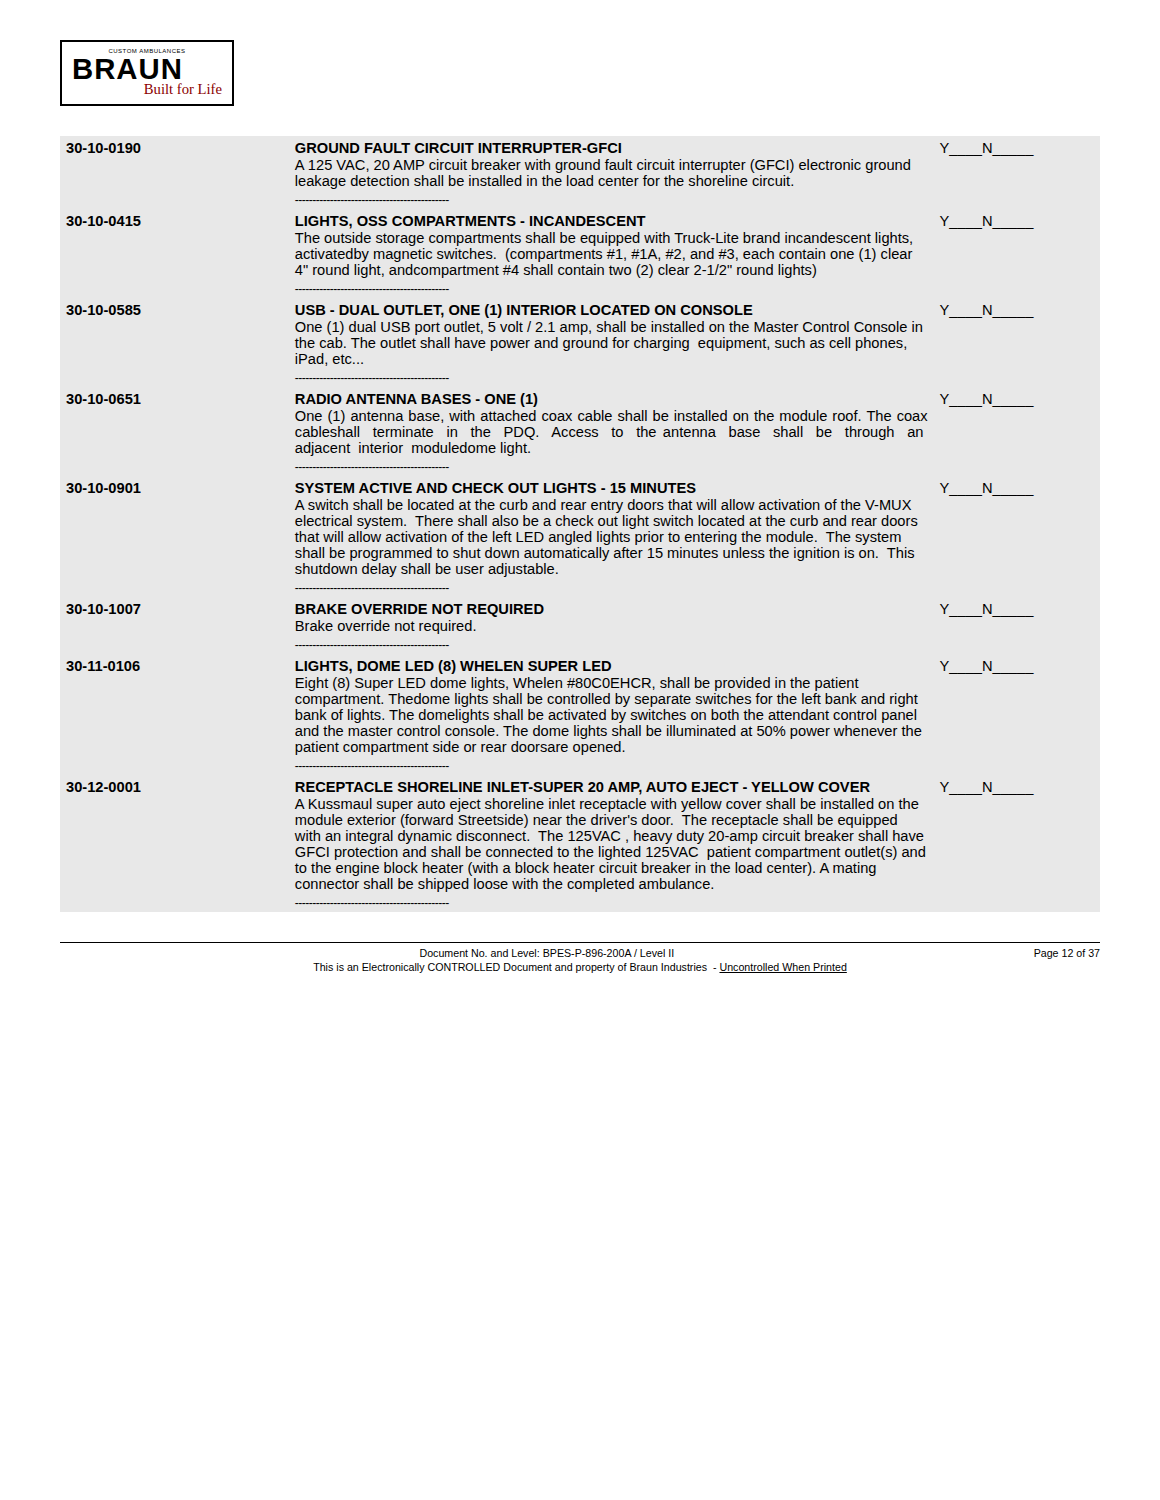CUSTOM AMBULANCES
BRAUN
Built for Life
| 30-10-0190 | GROUND FAULT CIRCUIT INTERRUPTER-GFCI A 125 VAC, 20 AMP circuit breaker with ground fault circuit interrupter (GFCI) electronic ground leakage detection shall be installed in the load center for the shoreline circuit. -------------------------------------------- | Y____N_____ |
| 30-10-0415 | LIGHTS, OSS COMPARTMENTS - INCANDESCENT The outside storage compartments shall be equipped with Truck-Lite brand incandescent lights, activatedby magnetic switches. (compartments #1, #1A, #2, and #3, each contain one (1) clear 4" round light, andcompartment #4 shall contain two (2) clear 2-1/2" round lights) -------------------------------------------- | Y____N_____ |
| 30-10-0585 | USB - DUAL OUTLET, ONE (1) INTERIOR LOCATED ON CONSOLE One (1) dual USB port outlet, 5 volt / 2.1 amp, shall be installed on the Master Control Console in the cab. The outlet shall have power and ground for charging equipment, such as cell phones, iPad, etc... -------------------------------------------- | Y____N_____ |
| 30-10-0651 | RADIO ANTENNA BASES - ONE (1) One (1) antenna base, with attached coax cable shall be installed on the module roof. The coax cableshall terminate in the PDQ. Access to the antenna base shall be through an adjacent interior moduledome light. -------------------------------------------- | Y____N_____ |
| 30-10-0901 | SYSTEM ACTIVE AND CHECK OUT LIGHTS - 15 MINUTES A switch shall be located at the curb and rear entry doors that will allow activation of the V-MUX electrical system. There shall also be a check out light switch located at the curb and rear doors that will allow activation of the left LED angled lights prior to entering the module. The system shall be programmed to shut down automatically after 15 minutes unless the ignition is on. This shutdown delay shall be user adjustable. -------------------------------------------- | Y____N_____ |
| 30-10-1007 | BRAKE OVERRIDE NOT REQUIRED Brake override not required. -------------------------------------------- | Y____N_____ |
| 30-11-0106 | LIGHTS, DOME LED (8) WHELEN SUPER LED Eight (8) Super LED dome lights, Whelen #80C0EHCR, shall be provided in the patient compartment. Thedome lights shall be controlled by separate switches for the left bank and right bank of lights. The domelights shall be activated by switches on both the attendant control panel and the master control console. The dome lights shall be illuminated at 50% power whenever the patient compartment side or rear doorsare opened. -------------------------------------------- | Y____N_____ |
| 30-12-0001 | RECEPTACLE SHORELINE INLET-SUPER 20 AMP, AUTO EJECT - YELLOW COVER A Kussmaul super auto eject shoreline inlet receptacle with yellow cover shall be installed on the module exterior (forward Streetside) near the driver's door. The receptacle shall be equipped with an integral dynamic disconnect. The 125VAC , heavy duty 20-amp circuit breaker shall have GFCI protection and shall be connected to the lighted 125VAC patient compartment outlet(s) and to the engine block heater (with a block heater circuit breaker in the load center). A mating connector shall be shipped loose with the completed ambulance. -------------------------------------------- | Y____N_____ |
Document No. and Level: BPES-P-896-200A / Level II
Page 12 of 37
This is an Electronically CONTROLLED Document and property of Braun Industries - Uncontrolled When Printed